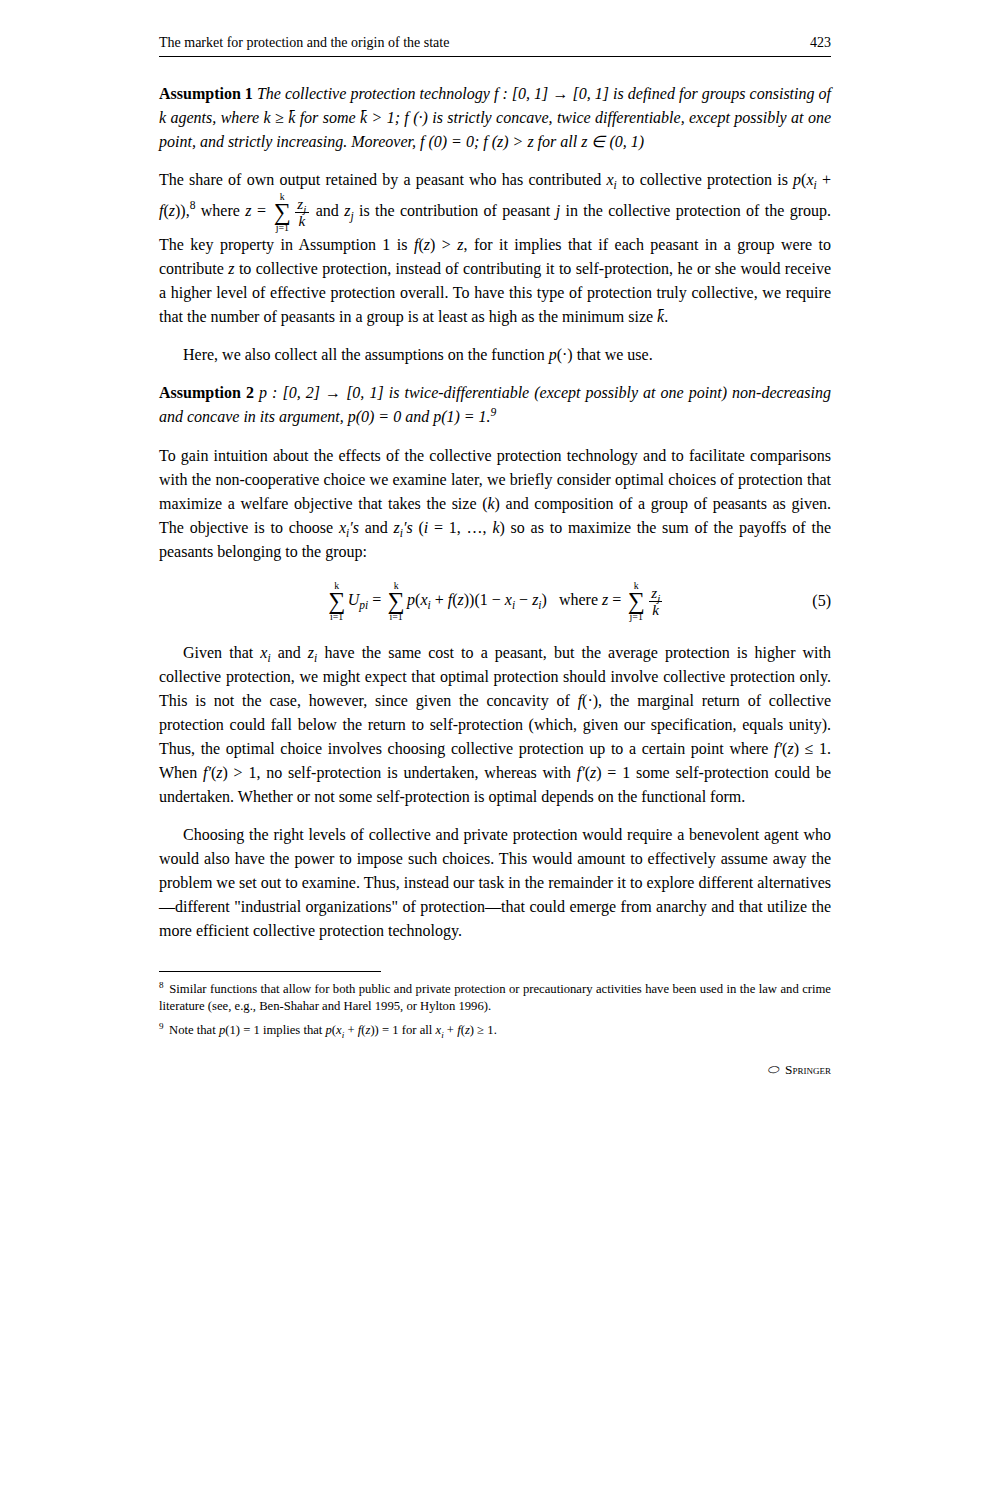The market for protection and the origin of the state 423
Assumption 1 The collective protection technology f : [0, 1] → [0, 1] is defined for groups consisting of k agents, where k ≥ k̄ for some k̄ > 1; f (·) is strictly concave, twice differentiable, except possibly at one point, and strictly increasing. Moreover, f (0) = 0; f (z) > z for all z ∈ (0, 1)
The share of own output retained by a peasant who has contributed xi to collective protection is p(xi + f(z)),8 where z = k∑j=1 zj k and zj is the contribution of peasant j in the collective protection of the group. The key property in Assumption 1 is f(z) > z, for it implies that if each peasant in a group were to contribute z to collective protection, instead of contributing it to self-protection, he or she would receive a higher level of effective protection overall. To have this type of protection truly collective, we require that the number of peasants in a group is at least as high as the minimum size k̄.
Here, we also collect all the assumptions on the function p(·) that we use.
Assumption 2 p : [0, 2] → [0, 1] is twice-differentiable (except possibly at one point) non-decreasing and concave in its argument, p(0) = 0 and p(1) = 1.9
To gain intuition about the effects of the collective protection technology and to facilitate comparisons with the non-cooperative choice we examine later, we briefly consider optimal choices of protection that maximize a welfare objective that takes the size (k) and composition of a group of peasants as given. The objective is to choose xi′s and zi′s (i = 1, …, k) so as to maximize the sum of the payoffs of the peasants belonging to the group:
k∑i=1 Upi = k∑i=1 p(xi + f(z))(1 − xi − zi) where z = k∑j=1 zj k (5)
Given that xi and zi have the same cost to a peasant, but the average protection is higher with collective protection, we might expect that optimal protection should involve collective protection only. This is not the case, however, since given the concavity of f(·), the marginal return of collective protection could fall below the return to self-protection (which, given our specification, equals unity). Thus, the optimal choice involves choosing collective protection up to a certain point where f′(z) ≤ 1. When f′(z) > 1, no self-protection is undertaken, whereas with f′(z) = 1 some self-protection could be undertaken. Whether or not some self-protection is optimal depends on the functional form.
Choosing the right levels of collective and private protection would require a benevolent agent who would also have the power to impose such choices. This would amount to effectively assume away the problem we set out to examine. Thus, instead our task in the remainder it to explore different alternatives—different "industrial organizations" of protection—that could emerge from anarchy and that utilize the more efficient collective protection technology.
8 Similar functions that allow for both public and private protection or precautionary activities have been used in the law and crime literature (see, e.g., Ben-Shahar and Harel 1995, or Hylton 1996).
9 Note that p(1) = 1 implies that p(xi + f(z)) = 1 for all xi + f(z) ≥ 1.
⬭ Springer